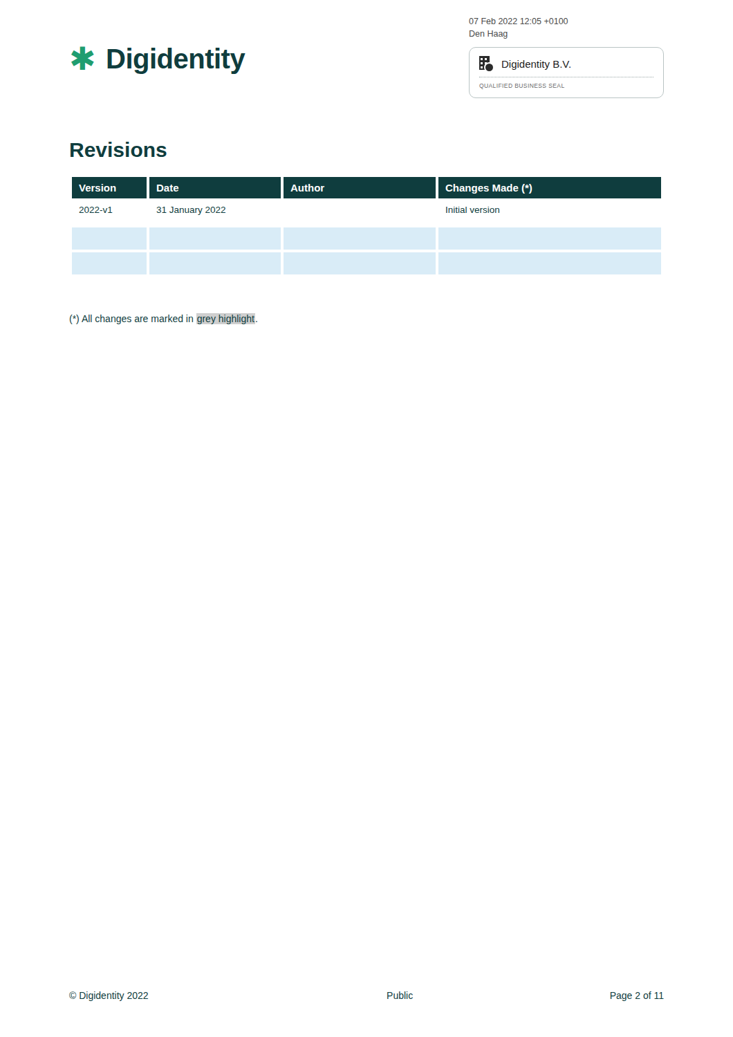✱ Digidentity
07 Feb 2022 12:05 +0100
Den Haag
Digidentity B.V.
QUALIFIED BUSINESS SEAL
Revisions
| Version | Date | Author | Changes Made (*) |
| --- | --- | --- | --- |
| 2022-v1 | 31 January 2022 | | Initial version |
(*) All changes are marked in grey highlight.
© Digidentity 2022
Public
Page 2 of 11